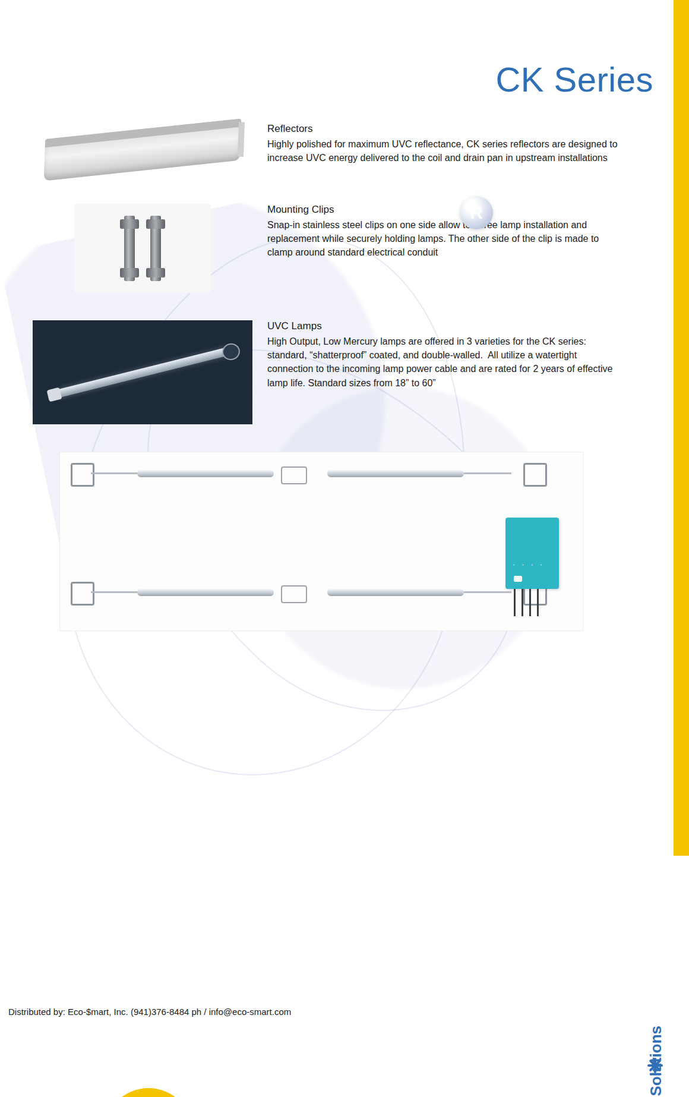CK Series
Reflectors
Highly polished for maximum UVC reflectance, CK series reflectors are designed to increase UVC energy delivered to the coil and drain pan in upstream installations
Mounting Clips
Snap-in stainless steel clips on one side allow tool-free lamp installation and replacement while securely holding lamps. The other side of the clip is made to clamp around standard electrical conduit
UVC Lamps
High Output, Low Mercury lamps are offered in 3 varieties for the CK series: standard, “shatterproof” coated, and double-walled. All utilize a watertight connection to the incoming lamp power cable and are rated for 2 years of effective lamp life. Standard sizes from 18” to 60”
· · · ·
R
UV Germicidal Solutions
Distributed by: Eco-$mart, Inc. (941)376-8484 ph / info@eco-smart.com